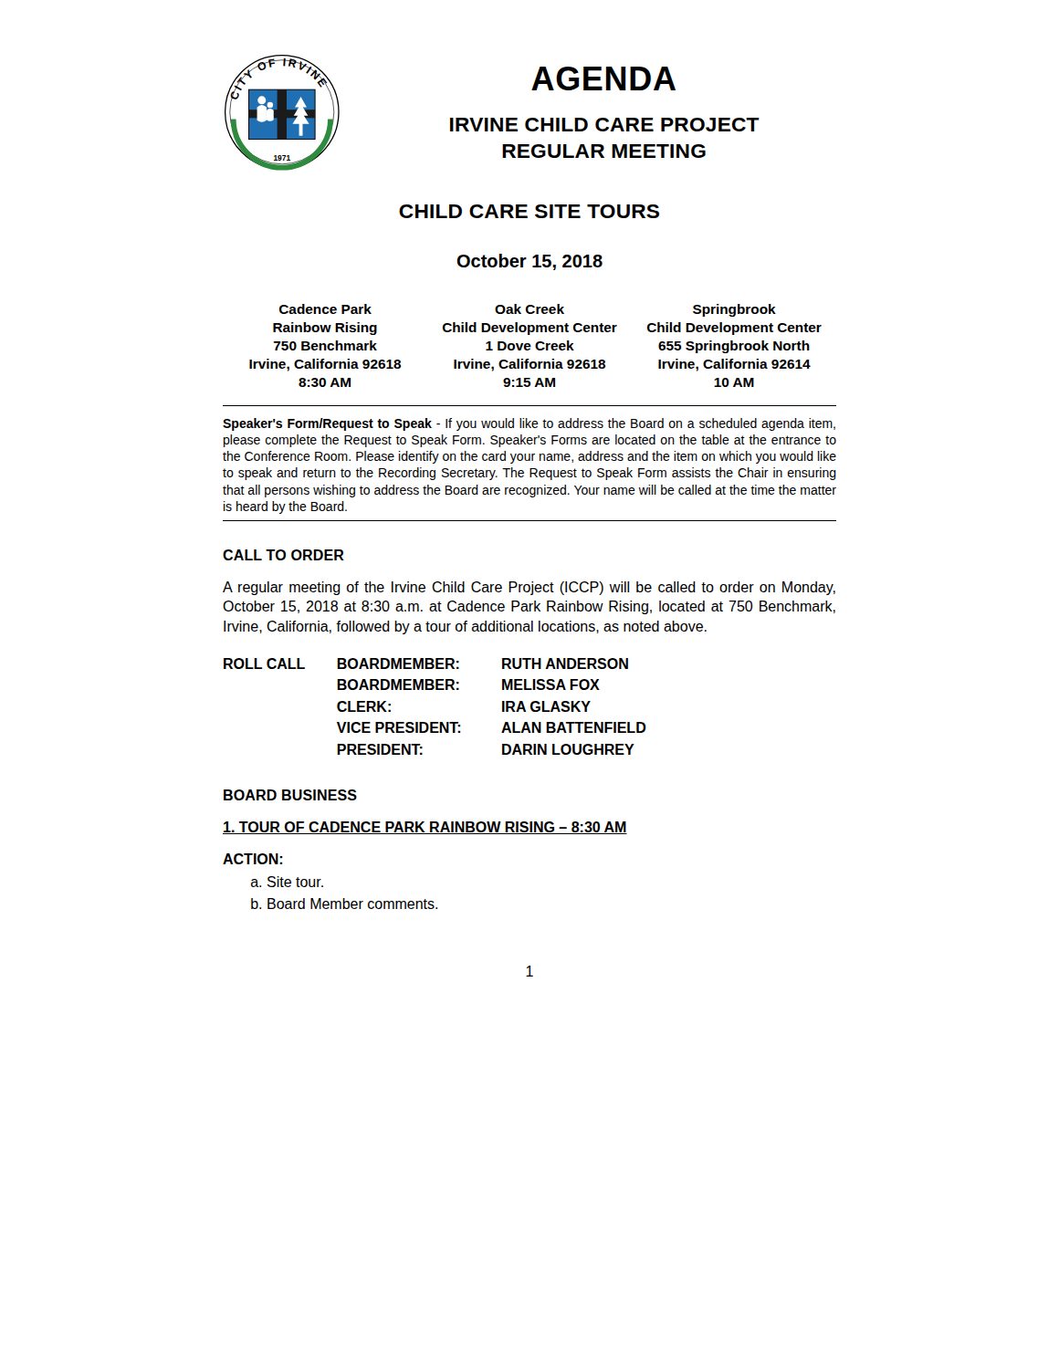City of Irvine seal CITY OF IRVINE 1971
AGENDA
IRVINE CHILD CARE PROJECT
REGULAR MEETING
CHILD CARE SITE TOURS
October 15, 2018
| Cadence Park Rainbow Rising 750 Benchmark Irvine, California 92618 8:30 AM | Oak Creek Child Development Center 1 Dove Creek Irvine, California 92618 9:15 AM | Springbrook Child Development Center 655 Springbrook North Irvine, California 92614 10 AM |
Speaker's Form/Request to Speak - If you would like to address the Board on a scheduled agenda item, please complete the Request to Speak Form. Speaker's Forms are located on the table at the entrance to the Conference Room. Please identify on the card your name, address and the item on which you would like to speak and return to the Recording Secretary. The Request to Speak Form assists the Chair in ensuring that all persons wishing to address the Board are recognized. Your name will be called at the time the matter is heard by the Board.
CALL TO ORDER
A regular meeting of the Irvine Child Care Project (ICCP) will be called to order on Monday, October 15, 2018 at 8:30 a.m. at Cadence Park Rainbow Rising, located at 750 Benchmark, Irvine, California, followed by a tour of additional locations, as noted above.
ROLL CALL
| BOARDMEMBER: | RUTH ANDERSON |
| BOARDMEMBER: | MELISSA FOX |
| CLERK: | IRA GLASKY |
| VICE PRESIDENT: | ALAN BATTENFIELD |
| PRESIDENT: | DARIN LOUGHREY |
BOARD BUSINESS
TOUR OF CADENCE PARK RAINBOW RISING – 8:30 AM
ACTION:
Site tour.
Board Member comments.
1